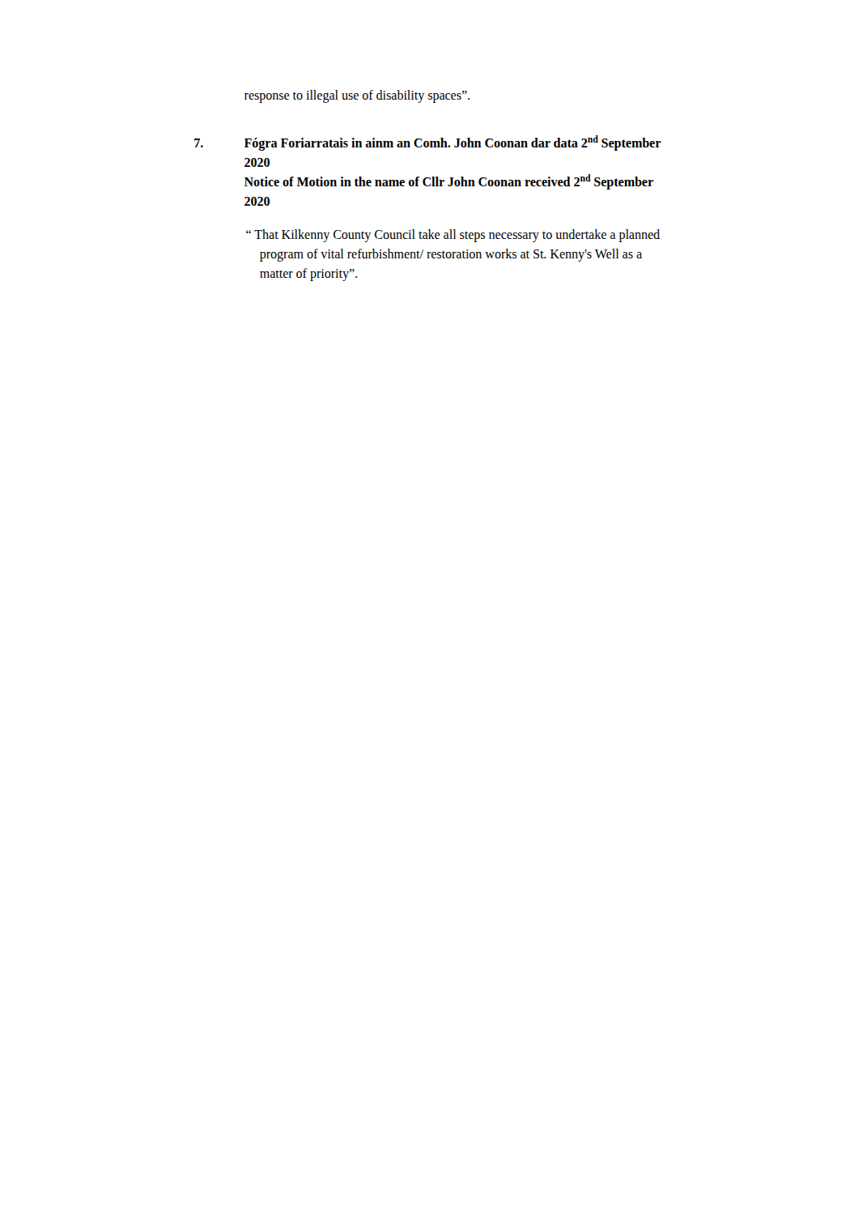response to illegal use of disability spaces”.
7.
Fógra Foriarratais in ainm an Comh. John Coonan dar data 2nd September 2020
Notice of Motion in the name of Cllr John Coonan received 2nd September 2020
“ That Kilkenny County Council take all steps necessary to undertake a planned program of vital refurbishment/ restoration works at St. Kenny's Well as a matter of priority”.